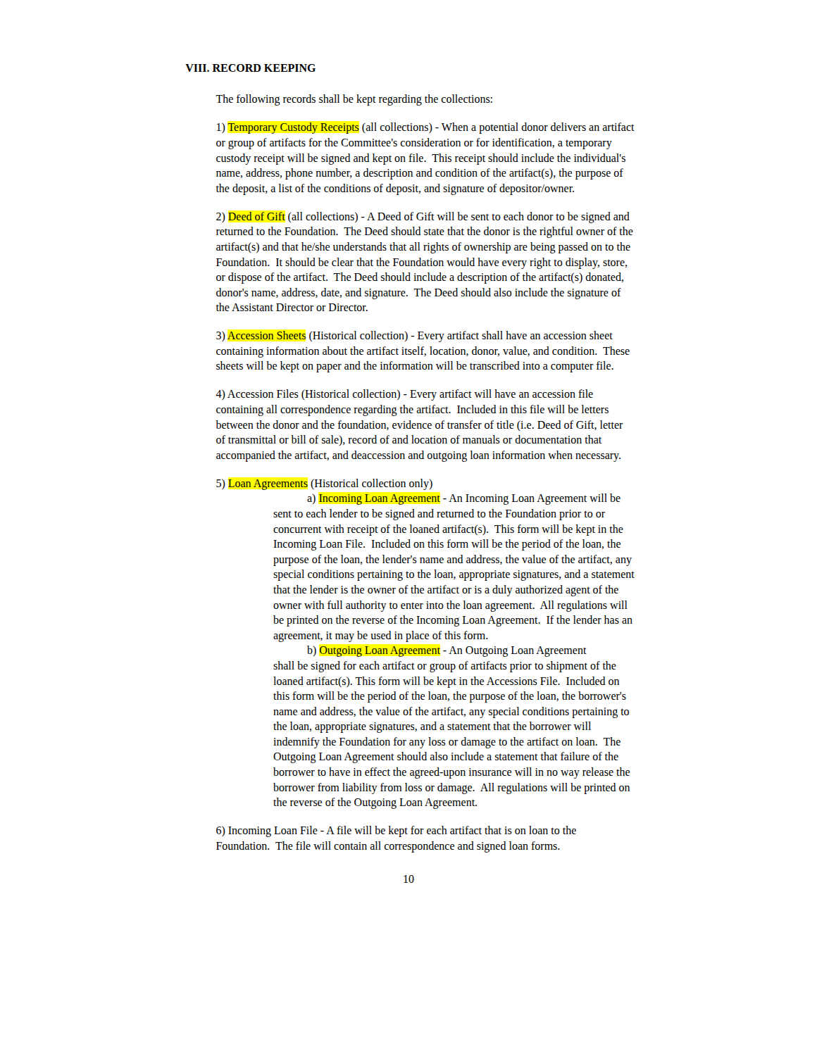VIII. RECORD KEEPING
The following records shall be kept regarding the collections:
1) Temporary Custody Receipts (all collections) - When a potential donor delivers an artifact or group of artifacts for the Committee's consideration or for identification, a temporary custody receipt will be signed and kept on file. This receipt should include the individual's name, address, phone number, a description and condition of the artifact(s), the purpose of the deposit, a list of the conditions of deposit, and signature of depositor/owner.
2) Deed of Gift (all collections) - A Deed of Gift will be sent to each donor to be signed and returned to the Foundation. The Deed should state that the donor is the rightful owner of the artifact(s) and that he/she understands that all rights of ownership are being passed on to the Foundation. It should be clear that the Foundation would have every right to display, store, or dispose of the artifact. The Deed should include a description of the artifact(s) donated, donor's name, address, date, and signature. The Deed should also include the signature of the Assistant Director or Director.
3) Accession Sheets (Historical collection) - Every artifact shall have an accession sheet containing information about the artifact itself, location, donor, value, and condition. These sheets will be kept on paper and the information will be transcribed into a computer file.
4) Accession Files (Historical collection) - Every artifact will have an accession file containing all correspondence regarding the artifact. Included in this file will be letters between the donor and the foundation, evidence of transfer of title (i.e. Deed of Gift, letter of transmittal or bill of sale), record of and location of manuals or documentation that accompanied the artifact, and deaccession and outgoing loan information when necessary.
5) Loan Agreements (Historical collection only)
a) Incoming Loan Agreement - An Incoming Loan Agreement will be sent to each lender to be signed and returned to the Foundation prior to or concurrent with receipt of the loaned artifact(s). This form will be kept in the Incoming Loan File. Included on this form will be the period of the loan, the purpose of the loan, the lender's name and address, the value of the artifact, any special conditions pertaining to the loan, appropriate signatures, and a statement that the lender is the owner of the artifact or is a duly authorized agent of the owner with full authority to enter into the loan agreement. All regulations will be printed on the reverse of the Incoming Loan Agreement. If the lender has an agreement, it may be used in place of this form.
b) Outgoing Loan Agreement - An Outgoing Loan Agreement
shall be signed for each artifact or group of artifacts prior to shipment of the loaned artifact(s). This form will be kept in the Accessions File. Included on this form will be the period of the loan, the purpose of the loan, the borrower's name and address, the value of the artifact, any special conditions pertaining to the loan, appropriate signatures, and a statement that the borrower will indemnify the Foundation for any loss or damage to the artifact on loan. The Outgoing Loan Agreement should also include a statement that failure of the borrower to have in effect the agreed-upon insurance will in no way release the borrower from liability from loss or damage. All regulations will be printed on the reverse of the Outgoing Loan Agreement.
6) Incoming Loan File - A file will be kept for each artifact that is on loan to the Foundation. The file will contain all correspondence and signed loan forms.
10